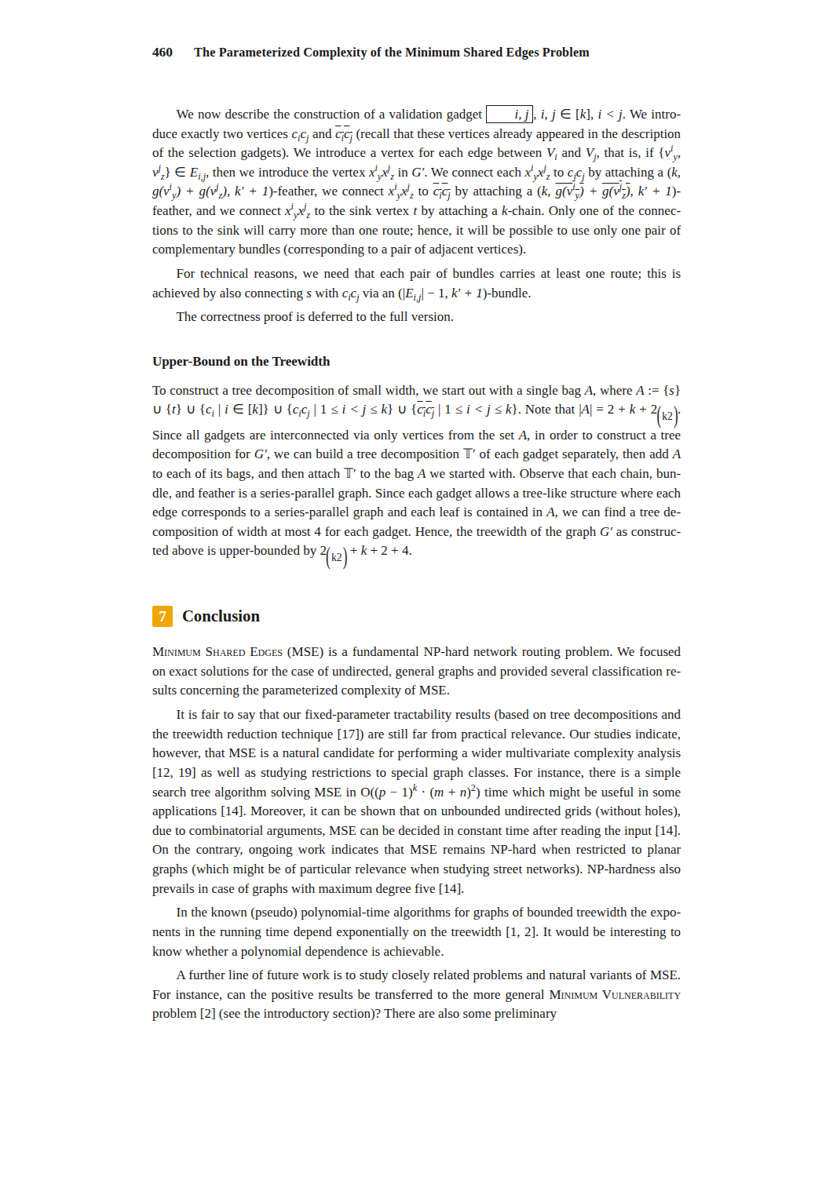460 The Parameterized Complexity of the Minimum Shared Edges Problem
We now describe the construction of a validation gadget i, j, i, j ∈ [k], i < j. We introduce exactly two vertices cicj and cicj (recall that these vertices already appeared in the description of the selection gadgets). We introduce a vertex for each edge between Vi and Vj, that is, if {viy, vjz} ∈ Ei,j, then we introduce the vertex xiyxjz in G′. We connect each xiyxjz to cicj by attaching a (k, g(viy) + g(vjz), k′ + 1)-feather, we connect xiyxjz to cicj by attaching a (k, g(viy) + g(vjz), k′ + 1)-feather, and we connect xiyxjz to the sink vertex t by attaching a k-chain. Only one of the connections to the sink will carry more than one route; hence, it will be possible to use only one pair of complementary bundles (corresponding to a pair of adjacent vertices).
For technical reasons, we need that each pair of bundles carries at least one route; this is achieved by also connecting s with cicj via an (|Ei,j| − 1, k′ + 1)-bundle.
The correctness proof is deferred to the full version.
Upper-Bound on the Treewidth
To construct a tree decomposition of small width, we start out with a single bag A, where A := {s} ∪ {t} ∪ {ci | i ∈ [k]} ∪ {cicj | 1 ≤ i < j ≤ k} ∪ {cicj | 1 ≤ i < j ≤ k}. Note that |A| = 2 + k + 2(k 2). Since all gadgets are interconnected via only vertices from the set A, in order to construct a tree decomposition for G′, we can build a tree decomposition 𝕋′ of each gadget separately, then add A to each of its bags, and then attach 𝕋′ to the bag A we started with. Observe that each chain, bundle, and feather is a series-parallel graph. Since each gadget allows a tree-like structure where each edge corresponds to a series-parallel graph and each leaf is contained in A, we can find a tree decomposition of width at most 4 for each gadget. Hence, the treewidth of the graph G′ as constructed above is upper-bounded by 2(k 2) + k + 2 + 4.
7 Conclusion
Minimum Shared Edges (MSE) is a fundamental NP-hard network routing problem. We focused on exact solutions for the case of undirected, general graphs and provided several classification results concerning the parameterized complexity of MSE.
It is fair to say that our fixed-parameter tractability results (based on tree decompositions and the treewidth reduction technique [17]) are still far from practical relevance. Our studies indicate, however, that MSE is a natural candidate for performing a wider multivariate complexity analysis [12, 19] as well as studying restrictions to special graph classes. For instance, there is a simple search tree algorithm solving MSE in O((p − 1)k · (m + n)2) time which might be useful in some applications [14]. Moreover, it can be shown that on unbounded undirected grids (without holes), due to combinatorial arguments, MSE can be decided in constant time after reading the input [14]. On the contrary, ongoing work indicates that MSE remains NP-hard when restricted to planar graphs (which might be of particular relevance when studying street networks). NP-hardness also prevails in case of graphs with maximum degree five [14].
In the known (pseudo) polynomial-time algorithms for graphs of bounded treewidth the exponents in the running time depend exponentially on the treewidth [1, 2]. It would be interesting to know whether a polynomial dependence is achievable.
A further line of future work is to study closely related problems and natural variants of MSE. For instance, can the positive results be transferred to the more general Minimum Vulnerability problem [2] (see the introductory section)? There are also some preliminary